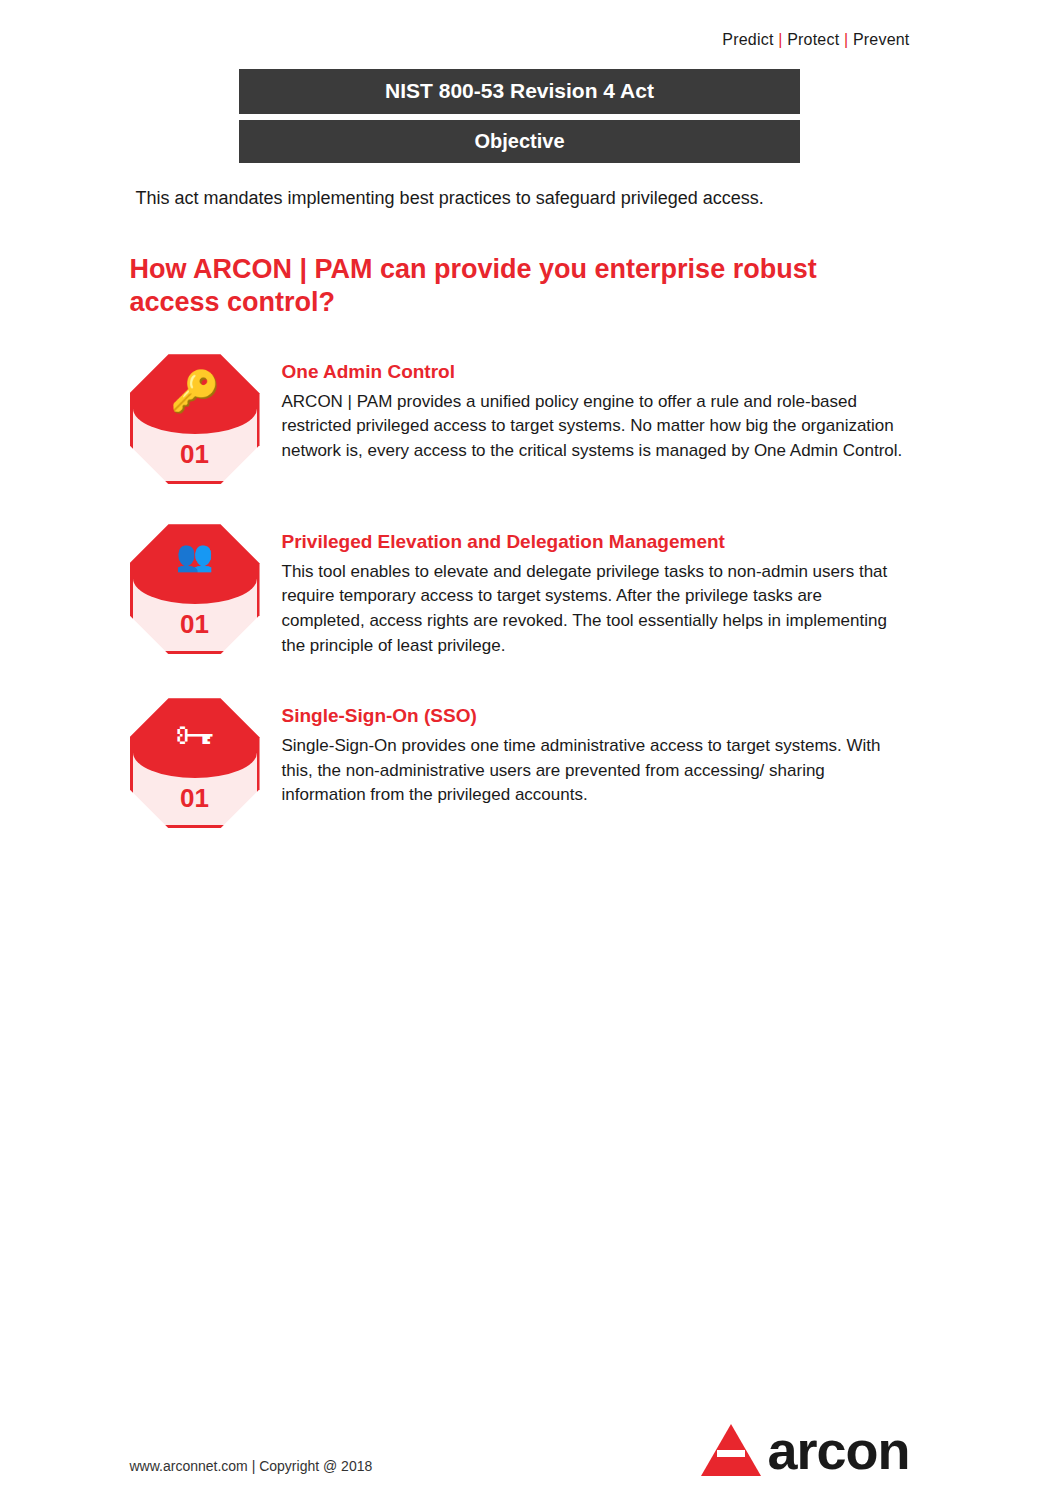Predict | Protect | Prevent
NIST 800-53 Revision 4 Act
Objective
This act mandates implementing best practices to safeguard privileged access.
How ARCON | PAM can provide you enterprise robust access control?
🔑
01
One Admin Control
ARCON | PAM provides a unified policy engine to offer a rule and role-based restricted privileged access to target systems. No matter how big the organization network is, every access to the critical systems is managed by One Admin Control.
👥
01
Privileged Elevation and Delegation Management
This tool enables to elevate and delegate privilege tasks to non-admin users that require temporary access to target systems. After the privilege tasks are completed, access rights are revoked. The tool essentially helps in implementing the principle of least privilege.
🗝
01
Single-Sign-On (SSO)
Single-Sign-On provides one time administrative access to target systems. With this, the non-administrative users are prevented from accessing/ sharing information from the privileged accounts.
www.arconnet.com | Copyright @ 2018
arcon